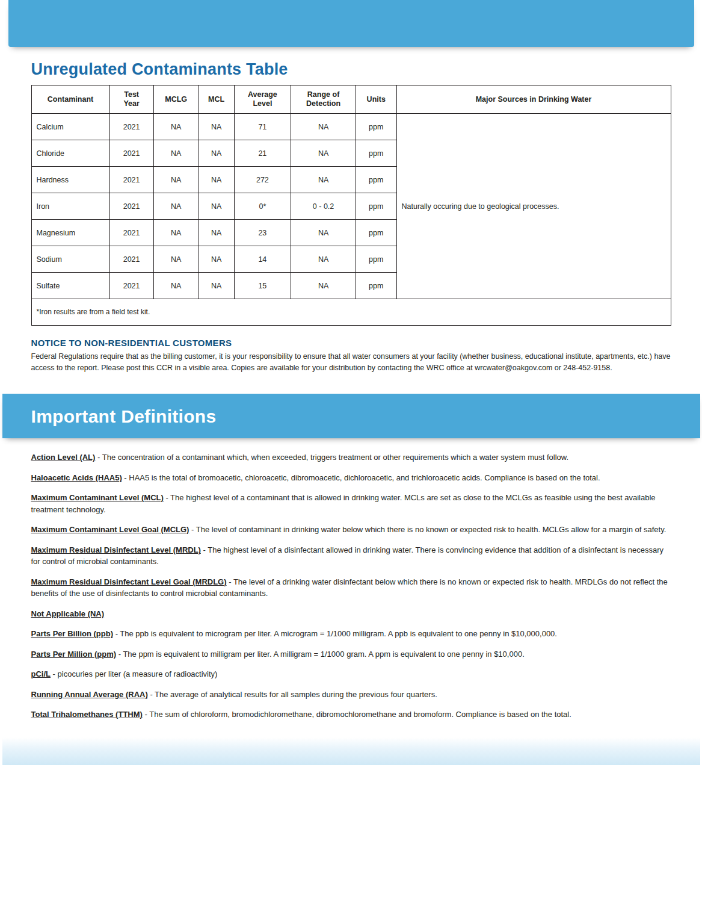Unregulated Contaminants Table
| Contaminant | Test Year | MCLG | MCL | Average Level | Range of Detection | Units | Major Sources in Drinking Water |
| --- | --- | --- | --- | --- | --- | --- | --- |
| Calcium | 2021 | NA | NA | 71 | NA | ppm | Naturally occuring due to geological processes. |
| Chloride | 2021 | NA | NA | 21 | NA | ppm |
| Hardness | 2021 | NA | NA | 272 | NA | ppm |
| Iron | 2021 | NA | NA | 0* | 0 - 0.2 | ppm |
| Magnesium | 2021 | NA | NA | 23 | NA | ppm |
| Sodium | 2021 | NA | NA | 14 | NA | ppm |
| Sulfate | 2021 | NA | NA | 15 | NA | ppm |
| *Iron results are from a field test kit. |
NOTICE TO NON-RESIDENTIAL CUSTOMERS
Federal Regulations require that as the billing customer, it is your responsibility to ensure that all water consumers at your facility (whether business, educational institute, apartments, etc.) have access to the report. Please post this CCR in a visible area. Copies are available for your distribution by contacting the WRC office at wrcwater@oakgov.com or 248-452-9158.
Important Definitions
Action Level (AL) - The concentration of a contaminant which, when exceeded, triggers treatment or other requirements which a water system must follow.
Haloacetic Acids (HAA5) - HAA5 is the total of bromoacetic, chloroacetic, dibromoacetic, dichloroacetic, and trichloroacetic acids. Compliance is based on the total.
Maximum Contaminant Level (MCL) - The highest level of a contaminant that is allowed in drinking water. MCLs are set as close to the MCLGs as feasible using the best available treatment technology.
Maximum Contaminant Level Goal (MCLG) - The level of contaminant in drinking water below which there is no known or expected risk to health. MCLGs allow for a margin of safety.
Maximum Residual Disinfectant Level (MRDL) - The highest level of a disinfectant allowed in drinking water. There is convincing evidence that addition of a disinfectant is necessary for control of microbial contaminants.
Maximum Residual Disinfectant Level Goal (MRDLG) - The level of a drinking water disinfectant below which there is no known or expected risk to health. MRDLGs do not reflect the benefits of the use of disinfectants to control microbial contaminants.
Not Applicable (NA)
Parts Per Billion (ppb) - The ppb is equivalent to microgram per liter. A microgram = 1/1000 milligram. A ppb is equivalent to one penny in $10,000,000.
Parts Per Million (ppm) - The ppm is equivalent to milligram per liter. A milligram = 1/1000 gram. A ppm is equivalent to one penny in $10,000.
pCi/L - picocuries per liter (a measure of radioactivity)
Running Annual Average (RAA) - The average of analytical results for all samples during the previous four quarters.
Total Trihalomethanes (TTHM) - The sum of chloroform, bromodichloromethane, dibromochloromethane and bromoform. Compliance is based on the total.